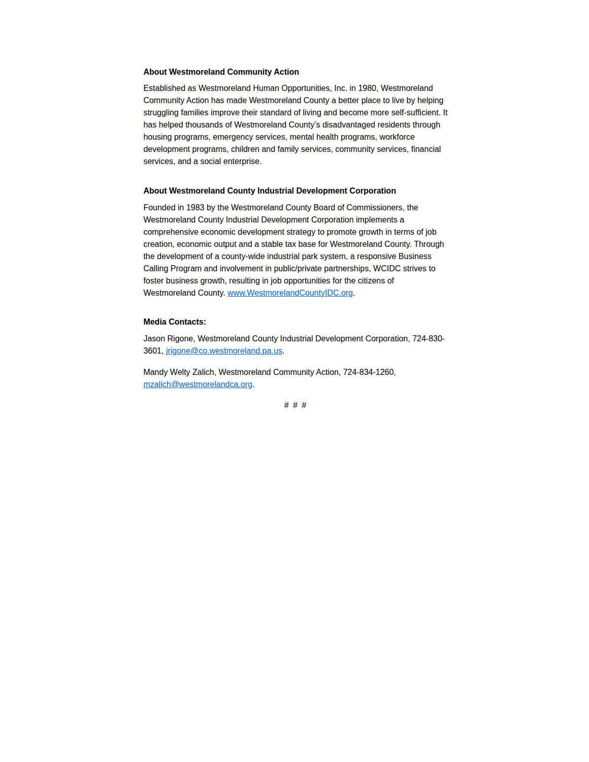About Westmoreland Community Action
Established as Westmoreland Human Opportunities, Inc. in 1980, Westmoreland Community Action has made Westmoreland County a better place to live by helping struggling families improve their standard of living and become more self-sufficient. It has helped thousands of Westmoreland County’s disadvantaged residents through housing programs, emergency services, mental health programs, workforce development programs, children and family services, community services, financial services, and a social enterprise.
About Westmoreland County Industrial Development Corporation
Founded in 1983 by the Westmoreland County Board of Commissioners, the Westmoreland County Industrial Development Corporation implements a comprehensive economic development strategy to promote growth in terms of job creation, economic output and a stable tax base for Westmoreland County. Through the development of a county-wide industrial park system, a responsive Business Calling Program and involvement in public/private partnerships, WCIDC strives to foster business growth, resulting in job opportunities for the citizens of Westmoreland County. www.WestmorelandCountyIDC.org.
Media Contacts:
Jason Rigone, Westmoreland County Industrial Development Corporation, 724-830-3601, jrigone@co.westmoreland.pa.us.
Mandy Welty Zalich, Westmoreland Community Action, 724-834-1260, mzalich@westmorelandca.org.
# # #